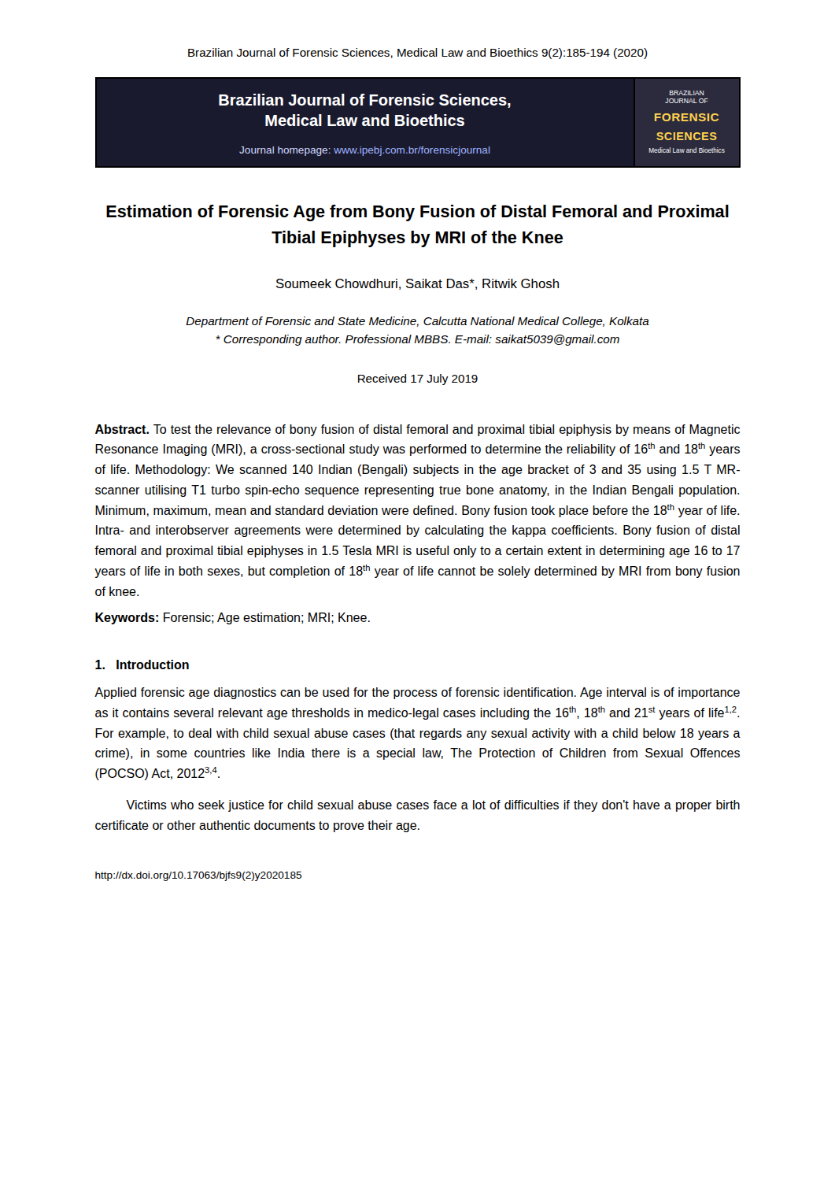Brazilian Journal of Forensic Sciences, Medical Law and Bioethics 9(2):185-194 (2020)
Brazilian Journal of Forensic Sciences,
Medical Law and Bioethics
Journal homepage: www.ipebj.com.br/forensicjournal
BRAZILIAN
JOURNAL OF
FORENSIC
SCIENCES
Medical Law and Bioethics
Estimation of Forensic Age from Bony Fusion of Distal Femoral and Proximal Tibial Epiphyses by MRI of the Knee
Soumeek Chowdhuri, Saikat Das*, Ritwik Ghosh
Department of Forensic and State Medicine, Calcutta National Medical College, Kolkata
* Corresponding author. Professional MBBS. E-mail: saikat5039@gmail.com
Received 17 July 2019
Abstract. To test the relevance of bony fusion of distal femoral and proximal tibial epiphysis by means of Magnetic Resonance Imaging (MRI), a cross-sectional study was performed to determine the reliability of 16th and 18th years of life. Methodology: We scanned 140 Indian (Bengali) subjects in the age bracket of 3 and 35 using 1.5 T MR-scanner utilising T1 turbo spin-echo sequence representing true bone anatomy, in the Indian Bengali population. Minimum, maximum, mean and standard deviation were defined. Bony fusion took place before the 18th year of life. Intra- and interobserver agreements were determined by calculating the kappa coefficients. Bony fusion of distal femoral and proximal tibial epiphyses in 1.5 Tesla MRI is useful only to a certain extent in determining age 16 to 17 years of life in both sexes, but completion of 18th year of life cannot be solely determined by MRI from bony fusion of knee.
Keywords: Forensic; Age estimation; MRI; Knee.
1. Introduction
Applied forensic age diagnostics can be used for the process of forensic identification. Age interval is of importance as it contains several relevant age thresholds in medico-legal cases including the 16th, 18th and 21st years of life1,2. For example, to deal with child sexual abuse cases (that regards any sexual activity with a child below 18 years a crime), in some countries like India there is a special law, The Protection of Children from Sexual Offences (POCSO) Act, 20123,4.
Victims who seek justice for child sexual abuse cases face a lot of difficulties if they don't have a proper birth certificate or other authentic documents to prove their age.
http://dx.doi.org/10.17063/bjfs9(2)y2020185